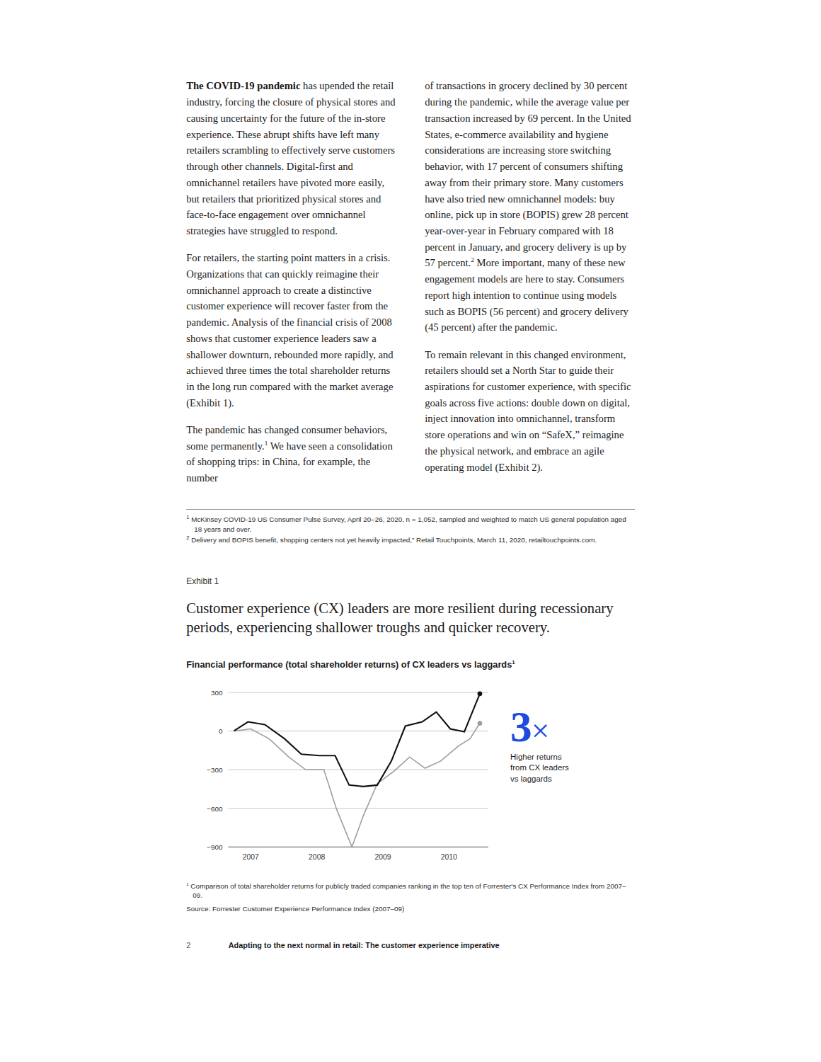The COVID-19 pandemic has upended the retail industry, forcing the closure of physical stores and causing uncertainty for the future of the in-store experience. These abrupt shifts have left many retailers scrambling to effectively serve customers through other channels. Digital-first and omnichannel retailers have pivoted more easily, but retailers that prioritized physical stores and face-to-face engagement over omnichannel strategies have struggled to respond.
For retailers, the starting point matters in a crisis. Organizations that can quickly reimagine their omnichannel approach to create a distinctive customer experience will recover faster from the pandemic. Analysis of the financial crisis of 2008 shows that customer experience leaders saw a shallower downturn, rebounded more rapidly, and achieved three times the total shareholder returns in the long run compared with the market average (Exhibit 1).
The pandemic has changed consumer behaviors, some permanently.1 We have seen a consolidation of shopping trips: in China, for example, the number
of transactions in grocery declined by 30 percent during the pandemic, while the average value per transaction increased by 69 percent. In the United States, e-commerce availability and hygiene considerations are increasing store switching behavior, with 17 percent of consumers shifting away from their primary store. Many customers have also tried new omnichannel models: buy online, pick up in store (BOPIS) grew 28 percent year-over-year in February compared with 18 percent in January, and grocery delivery is up by 57 percent.2 More important, many of these new engagement models are here to stay. Consumers report high intention to continue using models such as BOPIS (56 percent) and grocery delivery (45 percent) after the pandemic.
To remain relevant in this changed environment, retailers should set a North Star to guide their aspirations for customer experience, with specific goals across five actions: double down on digital, inject innovation into omnichannel, transform store operations and win on “SafeX,” reimagine the physical network, and embrace an agile operating model (Exhibit 2).
1 McKinsey COVID-19 US Consumer Pulse Survey, April 20–26, 2020, n = 1,052, sampled and weighted to match US general population aged 18 years and over.
2 Delivery and BOPIS benefit, shopping centers not yet heavily impacted,” Retail Touchpoints, March 11, 2020, retailtouchpoints.com.
Exhibit 1
Customer experience (CX) leaders are more resilient during recessionary periods, experiencing shallower troughs and quicker recovery.
Financial performance (total shareholder returns) of CX leaders vs laggards1
300 0 −300 −600 −900 2007 2008 2009 2010
3×
Higher returns
from CX leaders
vs laggards
1 Comparison of total shareholder returns for publicly traded companies ranking in the top ten of Forrester's CX Performance Index from 2007–09.
Source: Forrester Customer Experience Performance Index (2007–09)
2
Adapting to the next normal in retail: The customer experience imperative